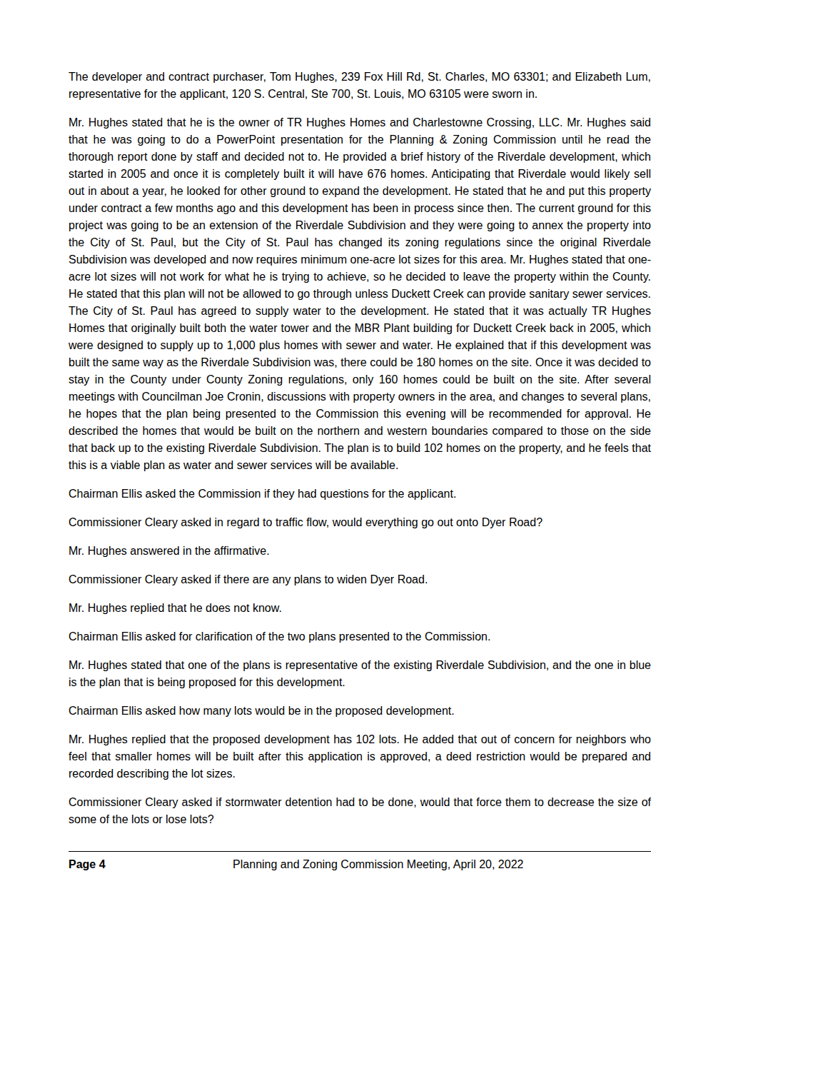The developer and contract purchaser, Tom Hughes, 239 Fox Hill Rd, St. Charles, MO 63301; and Elizabeth Lum, representative for the applicant, 120 S. Central, Ste 700, St. Louis, MO 63105 were sworn in.
Mr. Hughes stated that he is the owner of TR Hughes Homes and Charlestowne Crossing, LLC. Mr. Hughes said that he was going to do a PowerPoint presentation for the Planning & Zoning Commission until he read the thorough report done by staff and decided not to. He provided a brief history of the Riverdale development, which started in 2005 and once it is completely built it will have 676 homes. Anticipating that Riverdale would likely sell out in about a year, he looked for other ground to expand the development. He stated that he and put this property under contract a few months ago and this development has been in process since then. The current ground for this project was going to be an extension of the Riverdale Subdivision and they were going to annex the property into the City of St. Paul, but the City of St. Paul has changed its zoning regulations since the original Riverdale Subdivision was developed and now requires minimum one-acre lot sizes for this area. Mr. Hughes stated that one-acre lot sizes will not work for what he is trying to achieve, so he decided to leave the property within the County. He stated that this plan will not be allowed to go through unless Duckett Creek can provide sanitary sewer services. The City of St. Paul has agreed to supply water to the development. He stated that it was actually TR Hughes Homes that originally built both the water tower and the MBR Plant building for Duckett Creek back in 2005, which were designed to supply up to 1,000 plus homes with sewer and water. He explained that if this development was built the same way as the Riverdale Subdivision was, there could be 180 homes on the site. Once it was decided to stay in the County under County Zoning regulations, only 160 homes could be built on the site. After several meetings with Councilman Joe Cronin, discussions with property owners in the area, and changes to several plans, he hopes that the plan being presented to the Commission this evening will be recommended for approval. He described the homes that would be built on the northern and western boundaries compared to those on the side that back up to the existing Riverdale Subdivision. The plan is to build 102 homes on the property, and he feels that this is a viable plan as water and sewer services will be available.
Chairman Ellis asked the Commission if they had questions for the applicant.
Commissioner Cleary asked in regard to traffic flow, would everything go out onto Dyer Road?
Mr. Hughes answered in the affirmative.
Commissioner Cleary asked if there are any plans to widen Dyer Road.
Mr. Hughes replied that he does not know.
Chairman Ellis asked for clarification of the two plans presented to the Commission.
Mr. Hughes stated that one of the plans is representative of the existing Riverdale Subdivision, and the one in blue is the plan that is being proposed for this development.
Chairman Ellis asked how many lots would be in the proposed development.
Mr. Hughes replied that the proposed development has 102 lots. He added that out of concern for neighbors who feel that smaller homes will be built after this application is approved, a deed restriction would be prepared and recorded describing the lot sizes.
Commissioner Cleary asked if stormwater detention had to be done, would that force them to decrease the size of some of the lots or lose lots?
Page 4 Planning and Zoning Commission Meeting, April 20, 2022